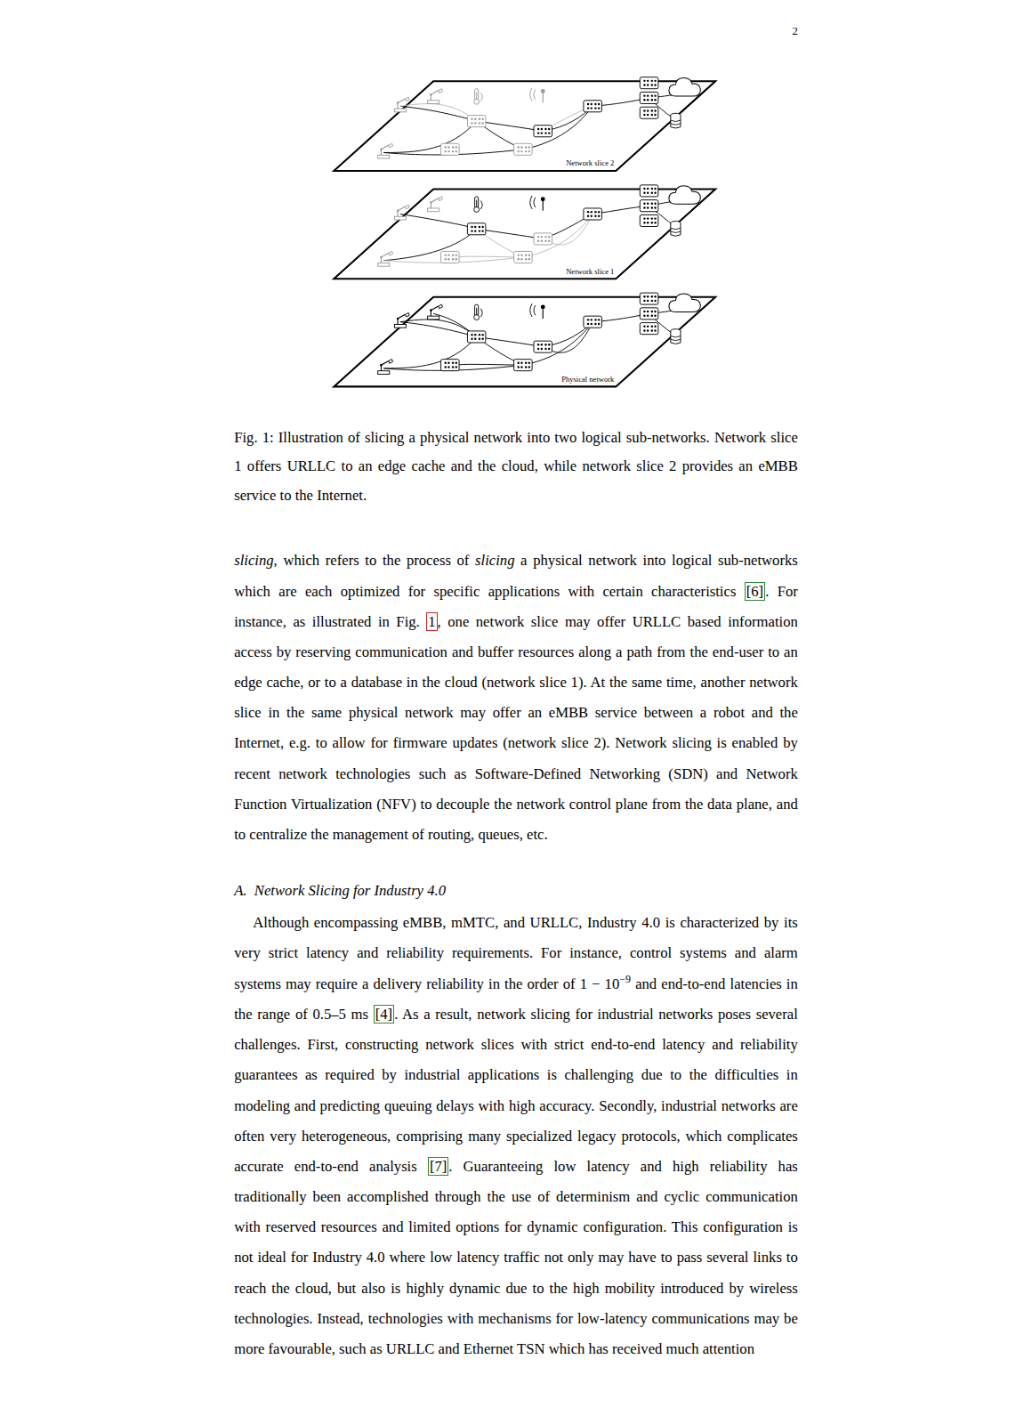2
Network slice 2 Network slice 1 Physical network
Fig. 1: Illustration of slicing a physical network into two logical sub-networks. Network slice 1 offers URLLC to an edge cache and the cloud, while network slice 2 provides an eMBB service to the Internet.
slicing, which refers to the process of slicing a physical network into logical sub-networks which are each optimized for specific applications with certain characteristics [6]. For instance, as illustrated in Fig. 1, one network slice may offer URLLC based information access by reserving communication and buffer resources along a path from the end-user to an edge cache, or to a database in the cloud (network slice 1). At the same time, another network slice in the same physical network may offer an eMBB service between a robot and the Internet, e.g. to allow for firmware updates (network slice 2). Network slicing is enabled by recent network technologies such as Software-Defined Networking (SDN) and Network Function Virtualization (NFV) to decouple the network control plane from the data plane, and to centralize the management of routing, queues, etc.
A. Network Slicing for Industry 4.0
Although encompassing eMBB, mMTC, and URLLC, Industry 4.0 is characterized by its very strict latency and reliability requirements. For instance, control systems and alarm systems may require a delivery reliability in the order of 1 − 10−9 and end-to-end latencies in the range of 0.5–5 ms [4]. As a result, network slicing for industrial networks poses several challenges. First, constructing network slices with strict end-to-end latency and reliability guarantees as required by industrial applications is challenging due to the difficulties in modeling and predicting queuing delays with high accuracy. Secondly, industrial networks are often very heterogeneous, comprising many specialized legacy protocols, which complicates accurate end-to-end analysis [7]. Guaranteeing low latency and high reliability has traditionally been accomplished through the use of determinism and cyclic communication with reserved resources and limited options for dynamic configuration. This configuration is not ideal for Industry 4.0 where low latency traffic not only may have to pass several links to reach the cloud, but also is highly dynamic due to the high mobility introduced by wireless technologies. Instead, technologies with mechanisms for low-latency communications may be more favourable, such as URLLC and Ethernet TSN which has received much attention